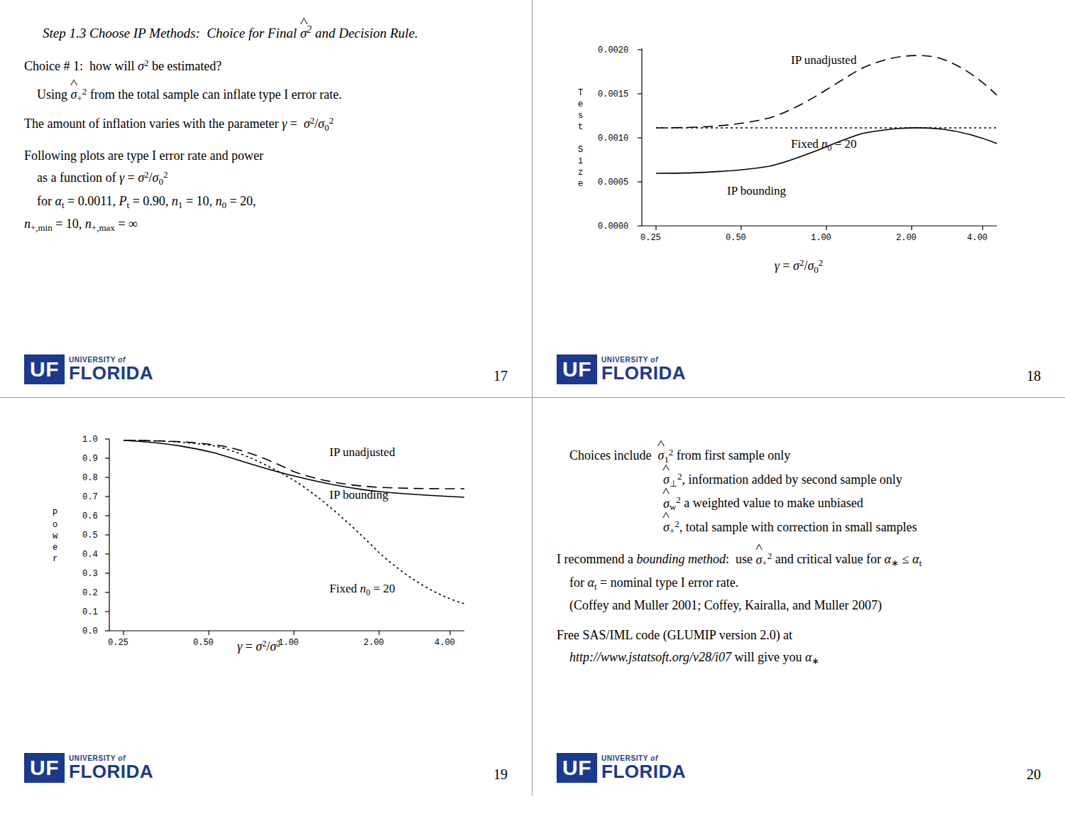Step 1.3 Choose IP Methods: Choice for Final σ 2 and Decision Rule.
Choice # 1: how will σ 2 be estimated?
Using σ+2 from the total sample can inflate type I error rate.
The amount of inflation varies with the parameter γ = σ 2/σ 02
Following plots are type I error rate and power
as a function of γ = σ 2/σ 02
for αt = 0.0011, Pt = 0.90, n 1 = 10, n 0 = 20,
n+,min = 10, n+,max = ∞
UF
University of
FLORIDA
17
0.0000 0.0005 0.0010 0.0015 0.0020 0.25 0.50 1.00 2.00 4.00 vertical axis title (T e s t S i z e) T e s t S i z e IP unadjusted Fixed n0 = 20 IP bounding
γ = σ 2/σ 02
UF
University of
FLORIDA
18
0.0 0.1 0.2 0.3 0.4 0.5 0.6 0.7 0.8 0.9 1.0 0.25 0.50 1.00 2.00 4.00 P o w e r IP unadjusted IP bounding Fixed n0 = 20 γ = σ2/σ2
UF
University of
FLORIDA
19
Choices include σ 12 from first sample only
σ⊥2, information added by second sample only
σw 2 a weighted value to make unbiased
σ+2, total sample with correction in small samples
I recommend a bounding method: use σ+2 and critical value for α∗ ≤ αt
for αt = nominal type I error rate.
(Coffey and Muller 2001; Coffey, Kairalla, and Muller 2007)
Free SAS/IML code (GLUMIP version 2.0) at
http://www.jstatsoft.org/v28/i07 will give you α∗
UF
University of
FLORIDA
20